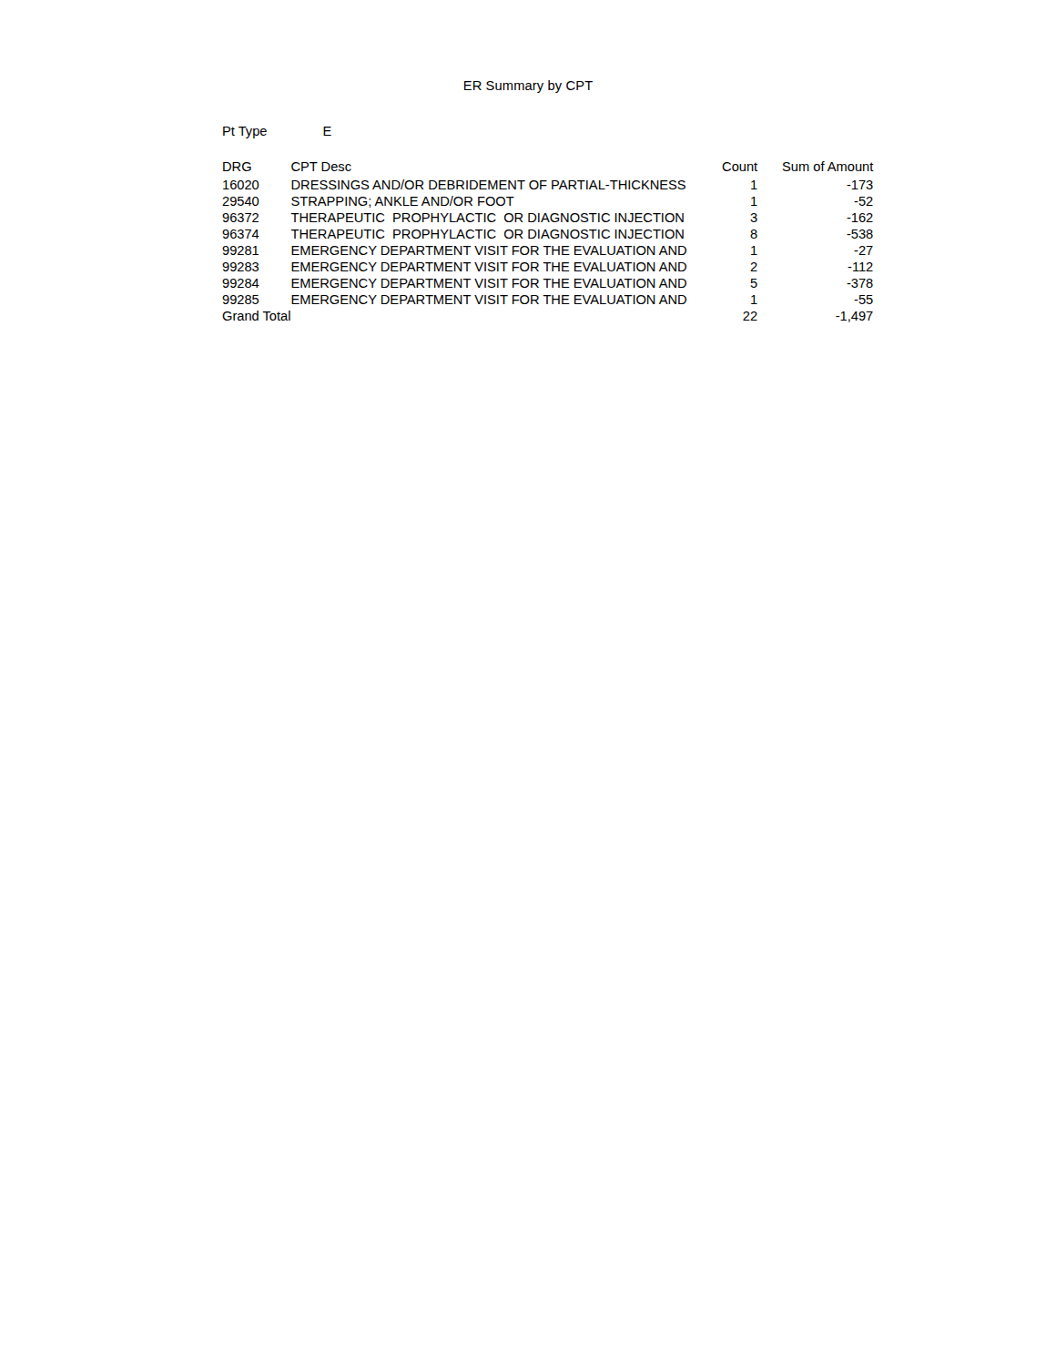ER Summary by CPT
| Pt Type | E |
| DRG | CPT Desc | Count | Sum of Amount |
| 16020 | DRESSINGS AND/OR DEBRIDEMENT OF PARTIAL-THICKNESS | 1 | -173 |
| 29540 | STRAPPING; ANKLE AND/OR FOOT | 1 | -52 |
| 96372 | THERAPEUTIC PROPHYLACTIC OR DIAGNOSTIC INJECTION | 3 | -162 |
| 96374 | THERAPEUTIC PROPHYLACTIC OR DIAGNOSTIC INJECTION | 8 | -538 |
| 99281 | EMERGENCY DEPARTMENT VISIT FOR THE EVALUATION AND | 1 | -27 |
| 99283 | EMERGENCY DEPARTMENT VISIT FOR THE EVALUATION AND | 2 | -112 |
| 99284 | EMERGENCY DEPARTMENT VISIT FOR THE EVALUATION AND | 5 | -378 |
| 99285 | EMERGENCY DEPARTMENT VISIT FOR THE EVALUATION AND | 1 | -55 |
| Grand Total | | 22 | -1,497 |